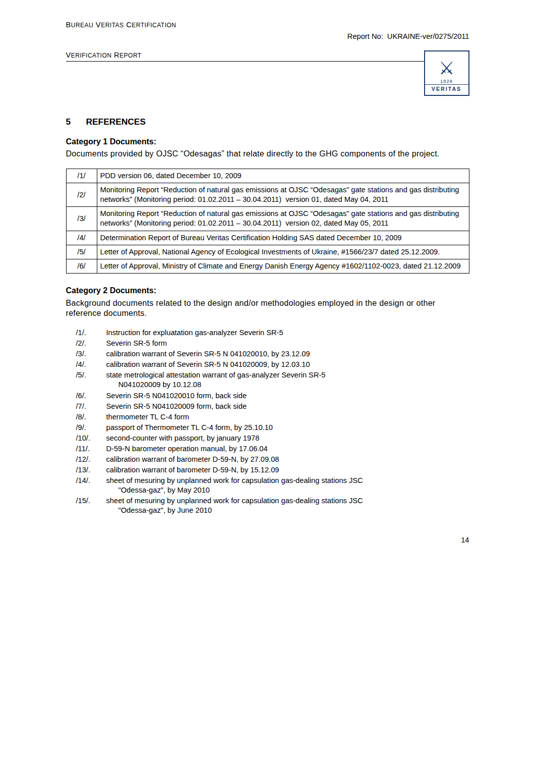BUREAU VERITAS CERTIFICATION
Report No: UKRAINE-ver/0275/2011
VERIFICATION REPORT
⚔
1828
VERITAS
5 REFERENCES
Category 1 Documents:
Documents provided by OJSC “Odesagas” that relate directly to the GHG components of the project.
| /1/ | PDD version 06, dated December 10, 2009 |
| /2/ | Monitoring Report “Reduction of natural gas emissions at OJSC “Odesagas” gate stations and gas distributing networks” (Monitoring period: 01.02.2011 – 30.04.2011) version 01, dated May 04, 2011 |
| /3/ | Monitoring Report “Reduction of natural gas emissions at OJSC “Odesagas” gate stations and gas distributing networks” (Monitoring period: 01.02.2011 – 30.04.2011) version 02, dated May 05, 2011 |
| /4/ | Determination Report of Bureau Veritas Certification Holding SAS dated December 10, 2009 |
| /5/ | Letter of Approval, National Agency of Ecological Investments of Ukraine, #1566/23/7 dated 25.12.2009. |
| /6/ | Letter of Approval, Ministry of Climate and Energy Danish Energy Agency #1602/1102-0023, dated 21.12.2009 |
Category 2 Documents:
Background documents related to the design and/or methodologies employed in the design or other reference documents.
/1/. Instruction for expluatation gas-analyzer Severin SR-5
/2/. Severin SR-5 form
/3/. calibration warrant of Severin SR-5 N 041020010, by 23.12.09
/4/. calibration warrant of Severin SR-5 N 041020009, by 12.03.10
/5/. state metrological attestation warrant of gas-analyzer Severin SR-5N041020009 by 10.12.08
/6/. Severin SR-5 N041020010 form, back side
/7/. Severin SR-5 N041020009 form, back side
/8/. thermometer TL C-4 form
/9/. passport of Thermometer TL C-4 form, by 25.10.10
/10/. second-counter with passport, by january 1978
/11/. D-59-N barometer operation manual, by 17.06.04
/12/. calibration warrant of barometer D-59-N, by 27.09.08
/13/. calibration warrant of barometer D-59-N, by 15.12.09
/14/. sheet of mesuring by unplanned work for capsulation gas-dealing stations JSC"Odessa-gaz", by May 2010
/15/. sheet of mesuring by unplanned work for capsulation gas-dealing stations JSC"Odessa-gaz", by June 2010
14